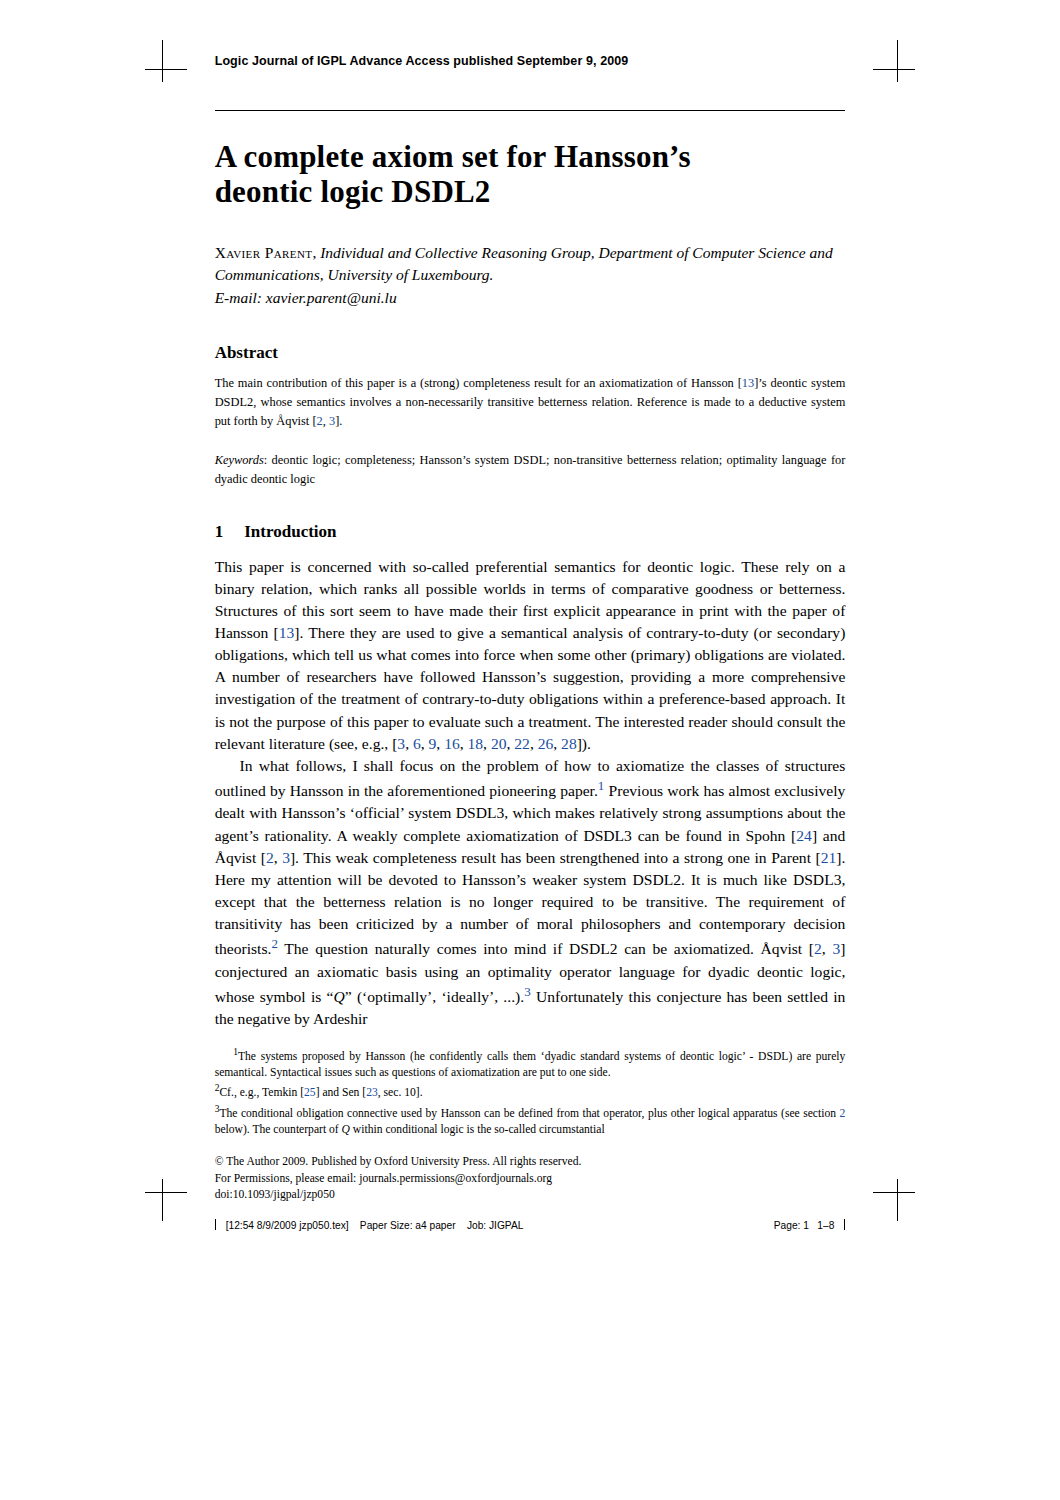Logic Journal of IGPL Advance Access published September 9, 2009
A complete axiom set for Hansson’s
deontic logic DSDL2
Xavier Parent, Individual and Collective Reasoning Group, Department of Computer Science and Communications, University of Luxembourg.
E-mail: xavier.parent@uni.lu
Abstract
The main contribution of this paper is a (strong) completeness result for an axiomatization of Hansson [13]’s deontic system DSDL2, whose semantics involves a non-necessarily transitive betterness relation. Reference is made to a deductive system put forth by Åqvist [2, 3].
Keywords: deontic logic; completeness; Hansson’s system DSDL; non-transitive betterness relation; optimality language for dyadic deontic logic
1 Introduction
This paper is concerned with so-called preferential semantics for deontic logic. These rely on a binary relation, which ranks all possible worlds in terms of comparative goodness or betterness. Structures of this sort seem to have made their first explicit appearance in print with the paper of Hansson [13]. There they are used to give a semantical analysis of contrary-to-duty (or secondary) obligations, which tell us what comes into force when some other (primary) obligations are violated. A number of researchers have followed Hansson’s suggestion, providing a more comprehensive investigation of the treatment of contrary-to-duty obligations within a preference-based approach. It is not the purpose of this paper to evaluate such a treatment. The interested reader should consult the relevant literature (see, e.g., [3, 6, 9, 16, 18, 20, 22, 26, 28]).
In what follows, I shall focus on the problem of how to axiomatize the classes of structures outlined by Hansson in the aforementioned pioneering paper.1 Previous work has almost exclusively dealt with Hansson’s ‘official’ system DSDL3, which makes relatively strong assumptions about the agent’s rationality. A weakly complete axiomatization of DSDL3 can be found in Spohn [24] and Åqvist [2, 3]. This weak completeness result has been strengthened into a strong one in Parent [21]. Here my attention will be devoted to Hansson’s weaker system DSDL2. It is much like DSDL3, except that the betterness relation is no longer required to be transitive. The requirement of transitivity has been criticized by a number of moral philosophers and contemporary decision theorists.2 The question naturally comes into mind if DSDL2 can be axiomatized. Åqvist [2, 3] conjectured an axiomatic basis using an optimality operator language for dyadic deontic logic, whose symbol is “Q” (‘optimally’, ‘ideally’, ...).3 Unfortunately this conjecture has been settled in the negative by Ardeshir
1The systems proposed by Hansson (he confidently calls them ‘dyadic standard systems of deontic logic’ - DSDL) are purely semantical. Syntactical issues such as questions of axiomatization are put to one side.
2Cf., e.g., Temkin [25] and Sen [23, sec. 10].
3The conditional obligation connective used by Hansson can be defined from that operator, plus other logical apparatus (see section 2 below). The counterpart of Q within conditional logic is the so-called circumstantial
© The Author 2009. Published by Oxford University Press. All rights reserved.
For Permissions, please email: journals.permissions@oxfordjournals.org
doi:10.1093/jigpal/jzp050
[12:54 8/9/2009 jzp050.tex] Paper Size: a4 paper Job: JIGPAL Page: 1 1–8